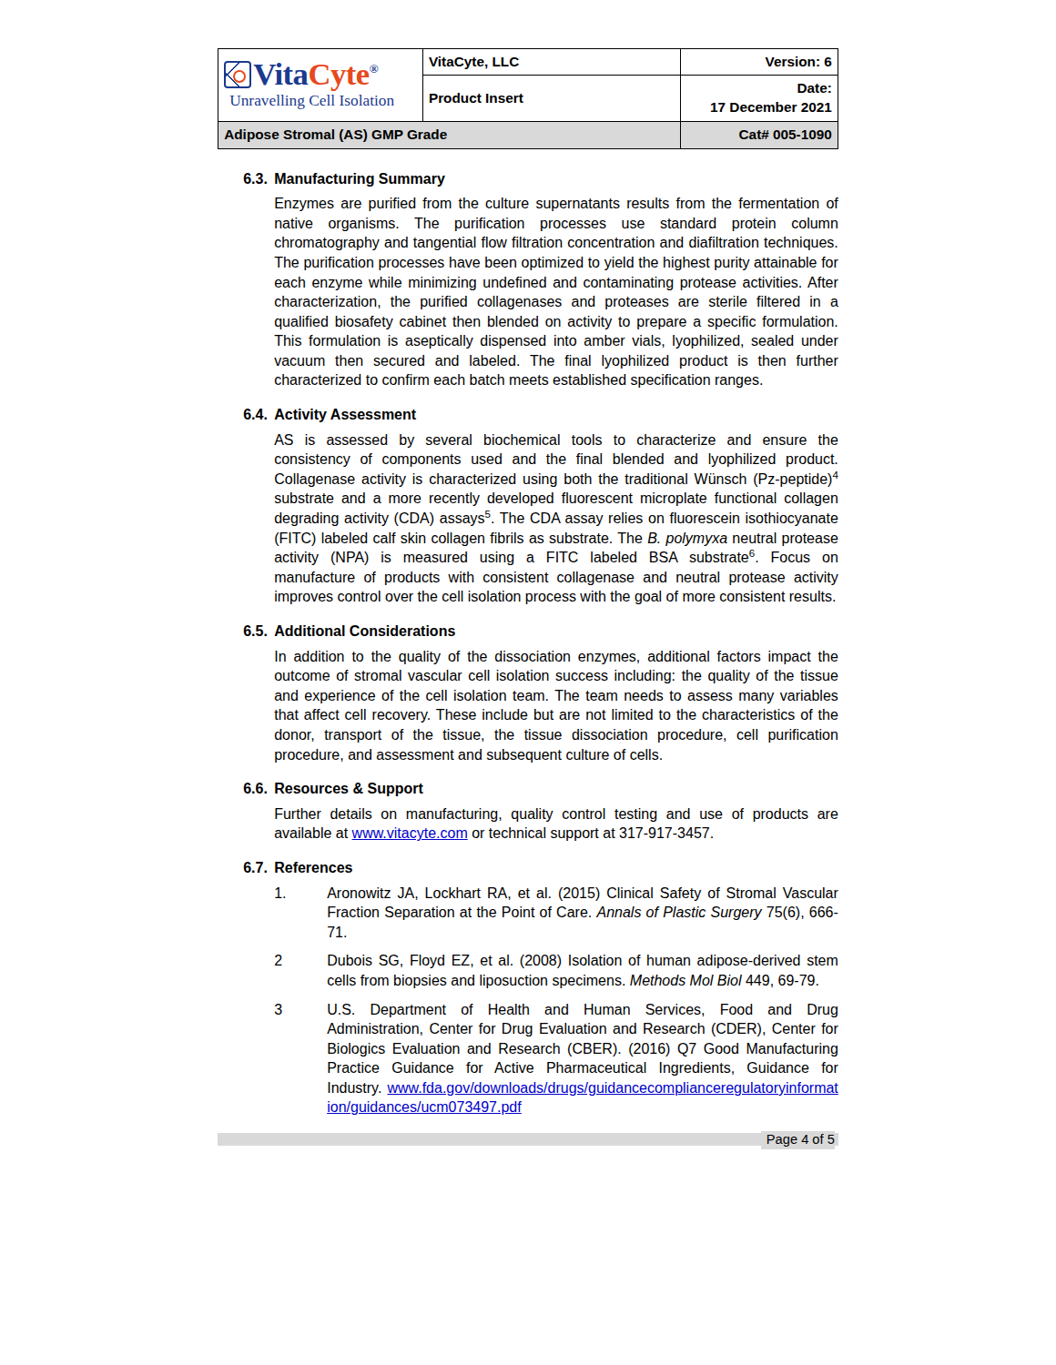| Vita Cyte ® Unravelling Cell Isolation | VitaCyte, LLC | Version: 6 |
| Product Insert | Date: 17 December 2021 |
| Adipose Stromal (AS) GMP Grade | Cat# 005-1090 |
6.3.
Manufacturing Summary
Enzymes are purified from the culture supernatants results from the fermentation of native organisms. The purification processes use standard protein column chromatography and tangential flow filtration concentration and diafiltration techniques. The purification processes have been optimized to yield the highest purity attainable for each enzyme while minimizing undefined and contaminating protease activities. After characterization, the purified collagenases and proteases are sterile filtered in a qualified biosafety cabinet then blended on activity to prepare a specific formulation. This formulation is aseptically dispensed into amber vials, lyophilized, sealed under vacuum then secured and labeled. The final lyophilized product is then further characterized to confirm each batch meets established specification ranges.
6.4.
Activity Assessment
AS is assessed by several biochemical tools to characterize and ensure the consistency of components used and the final blended and lyophilized product. Collagenase activity is characterized using both the traditional Wünsch (Pz-peptide)4 substrate and a more recently developed fluorescent microplate functional collagen degrading activity (CDA) assays5. The CDA assay relies on fluorescein isothiocyanate (FITC) labeled calf skin collagen fibrils as substrate. The B. polymyxa neutral protease activity (NPA) is measured using a FITC labeled BSA substrate6. Focus on manufacture of products with consistent collagenase and neutral protease activity improves control over the cell isolation process with the goal of more consistent results.
6.5.
Additional Considerations
In addition to the quality of the dissociation enzymes, additional factors impact the outcome of stromal vascular cell isolation success including: the quality of the tissue and experience of the cell isolation team. The team needs to assess many variables that affect cell recovery. These include but are not limited to the characteristics of the donor, transport of the tissue, the tissue dissociation procedure, cell purification procedure, and assessment and subsequent culture of cells.
6.6.
Resources & Support
Further details on manufacturing, quality control testing and use of products are available at www.vitacyte.com or technical support at 317-917-3457.
6.7.
References
1.
Aronowitz JA, Lockhart RA, et al. (2015) Clinical Safety of Stromal Vascular Fraction Separation at the Point of Care. Annals of Plastic Surgery 75(6), 666-71.
2
Dubois SG, Floyd EZ, et al. (2008) Isolation of human adipose-derived stem cells from biopsies and liposuction specimens. Methods Mol Biol 449, 69-79.
3
U.S. Department of Health and Human Services, Food and Drug Administration, Center for Drug Evaluation and Research (CDER), Center for Biologics Evaluation and Research (CBER). (2016) Q7 Good Manufacturing Practice Guidance for Active Pharmaceutical Ingredients, Guidance for Industry. www.fda.gov/downloads/drugs/guidancecomplianceregulatoryinformation/guidances/ucm073497.pdf
Page 4 of 5